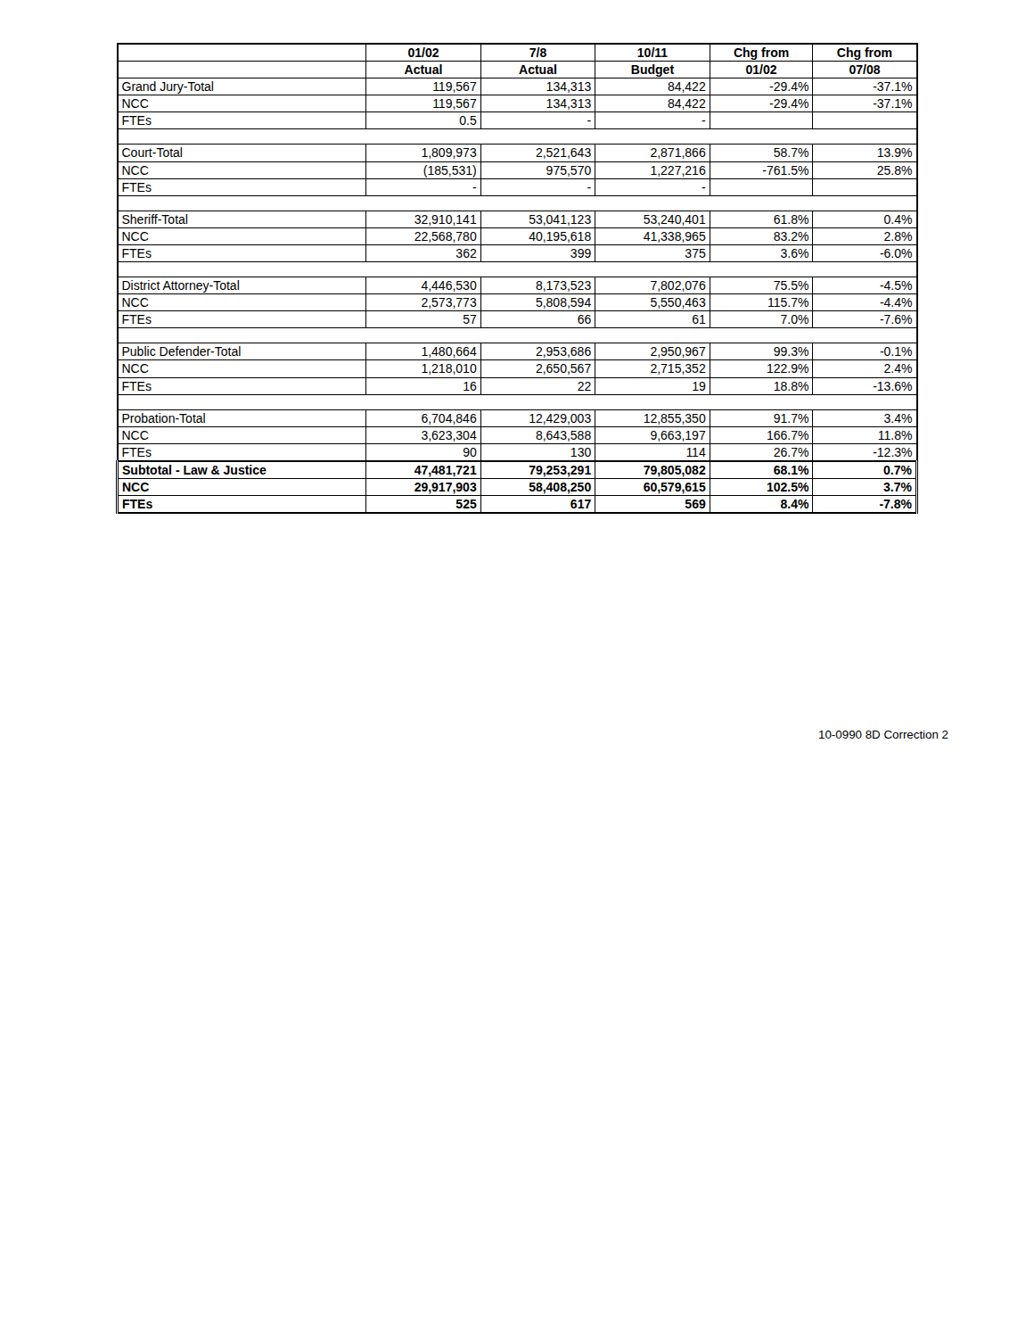| | 01/02 | 7/8 | 10/11 | Chg from | Chg from |
| --- | --- | --- | --- | --- | --- |
| | Actual | Actual | Budget | 01/02 | 07/08 |
| Grand Jury-Total | 119,567 | 134,313 | 84,422 | -29.4% | -37.1% |
| NCC | 119,567 | 134,313 | 84,422 | -29.4% | -37.1% |
| FTEs | 0.5 | - | - | | |
| Court-Total | 1,809,973 | 2,521,643 | 2,871,866 | 58.7% | 13.9% |
| NCC | (185,531) | 975,570 | 1,227,216 | -761.5% | 25.8% |
| FTEs | - | - | - | | |
| Sheriff-Total | 32,910,141 | 53,041,123 | 53,240,401 | 61.8% | 0.4% |
| NCC | 22,568,780 | 40,195,618 | 41,338,965 | 83.2% | 2.8% |
| FTEs | 362 | 399 | 375 | 3.6% | -6.0% |
| District Attorney-Total | 4,446,530 | 8,173,523 | 7,802,076 | 75.5% | -4.5% |
| NCC | 2,573,773 | 5,808,594 | 5,550,463 | 115.7% | -4.4% |
| FTEs | 57 | 66 | 61 | 7.0% | -7.6% |
| Public Defender-Total | 1,480,664 | 2,953,686 | 2,950,967 | 99.3% | -0.1% |
| NCC | 1,218,010 | 2,650,567 | 2,715,352 | 122.9% | 2.4% |
| FTEs | 16 | 22 | 19 | 18.8% | -13.6% |
| Probation-Total | 6,704,846 | 12,429,003 | 12,855,350 | 91.7% | 3.4% |
| NCC | 3,623,304 | 8,643,588 | 9,663,197 | 166.7% | 11.8% |
| FTEs | 90 | 130 | 114 | 26.7% | -12.3% |
| Subtotal - Law & Justice | 47,481,721 | 79,253,291 | 79,805,082 | 68.1% | 0.7% |
| NCC | 29,917,903 | 58,408,250 | 60,579,615 | 102.5% | 3.7% |
| FTEs | 525 | 617 | 569 | 8.4% | -7.8% |
10-0990 8D Correction 2